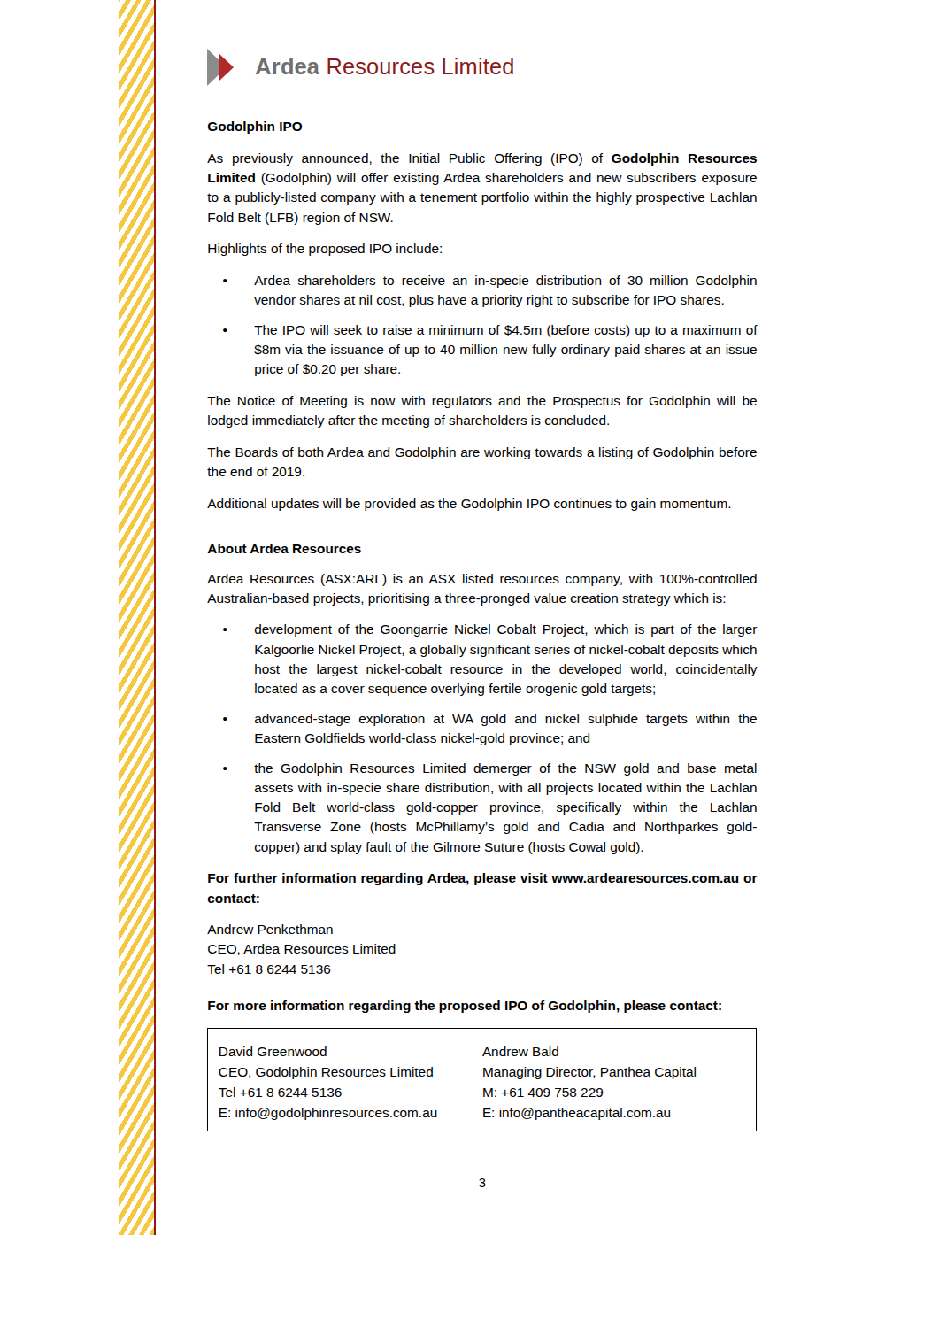Ardea Resources Limited
Godolphin IPO
As previously announced, the Initial Public Offering (IPO) of Godolphin Resources Limited (Godolphin) will offer existing Ardea shareholders and new subscribers exposure to a publicly-listed company with a tenement portfolio within the highly prospective Lachlan Fold Belt (LFB) region of NSW.
Highlights of the proposed IPO include:
Ardea shareholders to receive an in-specie distribution of 30 million Godolphin vendor shares at nil cost, plus have a priority right to subscribe for IPO shares.
The IPO will seek to raise a minimum of $4.5m (before costs) up to a maximum of $8m via the issuance of up to 40 million new fully ordinary paid shares at an issue price of $0.20 per share.
The Notice of Meeting is now with regulators and the Prospectus for Godolphin will be lodged immediately after the meeting of shareholders is concluded.
The Boards of both Ardea and Godolphin are working towards a listing of Godolphin before the end of 2019.
Additional updates will be provided as the Godolphin IPO continues to gain momentum.
About Ardea Resources
Ardea Resources (ASX:ARL) is an ASX listed resources company, with 100%-controlled Australian-based projects, prioritising a three-pronged value creation strategy which is:
development of the Goongarrie Nickel Cobalt Project, which is part of the larger Kalgoorlie Nickel Project, a globally significant series of nickel-cobalt deposits which host the largest nickel-cobalt resource in the developed world, coincidentally located as a cover sequence overlying fertile orogenic gold targets;
advanced-stage exploration at WA gold and nickel sulphide targets within the Eastern Goldfields world-class nickel-gold province; and
the Godolphin Resources Limited demerger of the NSW gold and base metal assets with in-specie share distribution, with all projects located within the Lachlan Fold Belt world-class gold-copper province, specifically within the Lachlan Transverse Zone (hosts McPhillamy’s gold and Cadia and Northparkes gold-copper) and splay fault of the Gilmore Suture (hosts Cowal gold).
For further information regarding Ardea, please visit www.ardearesources.com.au or contact:
Andrew Penkethman
CEO, Ardea Resources Limited
Tel +61 8 6244 5136
For more information regarding the proposed IPO of Godolphin, please contact:
| David Greenwood CEO, Godolphin Resources Limited Tel +61 8 6244 5136 E: info@godolphinresources.com.au | Andrew Bald Managing Director, Panthea Capital M: +61 409 758 229 E: info@pantheacapital.com.au |
3